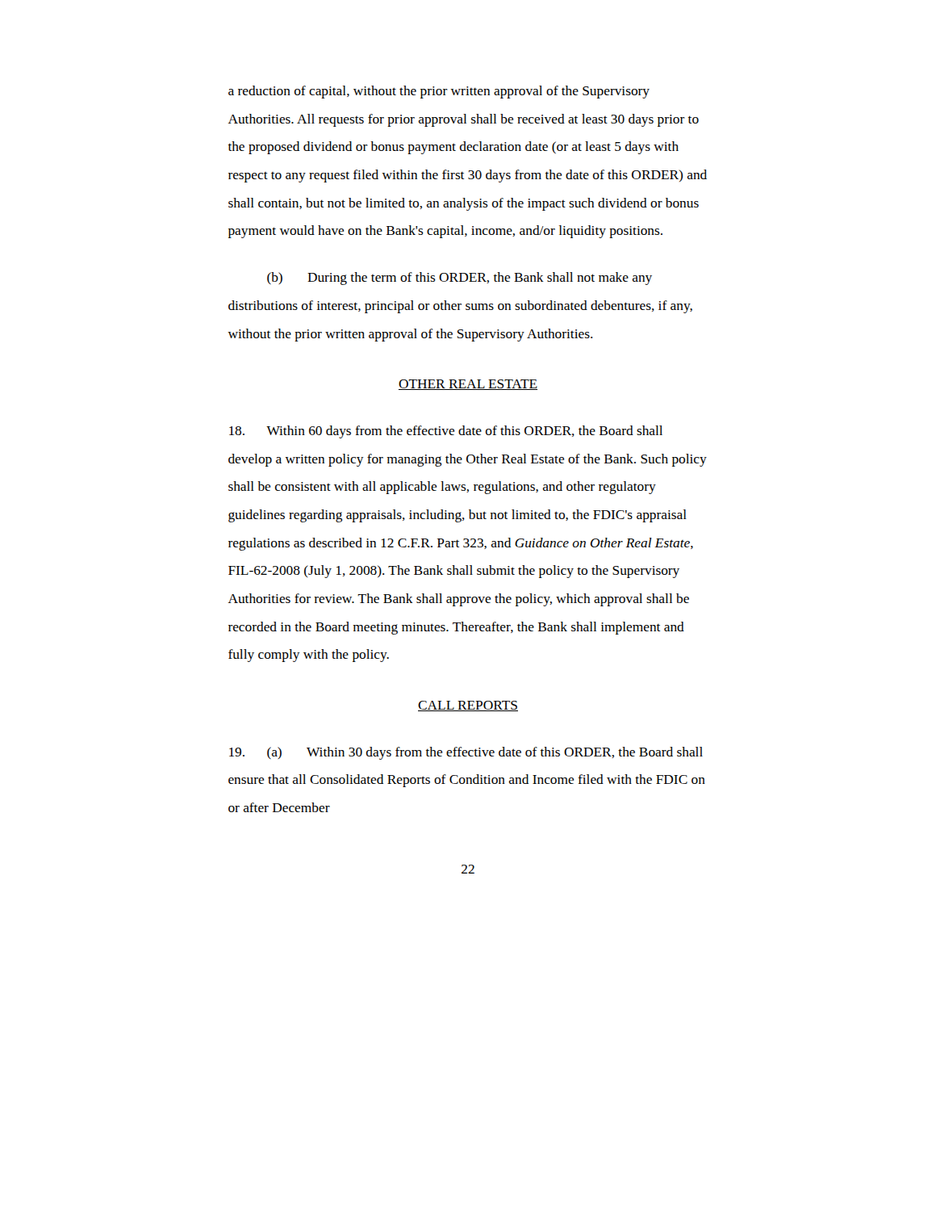a reduction of capital, without the prior written approval of the Supervisory Authorities. All requests for prior approval shall be received at least 30 days prior to the proposed dividend or bonus payment declaration date (or at least 5 days with respect to any request filed within the first 30 days from the date of this ORDER) and shall contain, but not be limited to, an analysis of the impact such dividend or bonus payment would have on the Bank's capital, income, and/or liquidity positions.
(b) During the term of this ORDER, the Bank shall not make any distributions of interest, principal or other sums on subordinated debentures, if any, without the prior written approval of the Supervisory Authorities.
OTHER REAL ESTATE
18. Within 60 days from the effective date of this ORDER, the Board shall develop a written policy for managing the Other Real Estate of the Bank. Such policy shall be consistent with all applicable laws, regulations, and other regulatory guidelines regarding appraisals, including, but not limited to, the FDIC's appraisal regulations as described in 12 C.F.R. Part 323, and Guidance on Other Real Estate, FIL-62-2008 (July 1, 2008). The Bank shall submit the policy to the Supervisory Authorities for review. The Bank shall approve the policy, which approval shall be recorded in the Board meeting minutes. Thereafter, the Bank shall implement and fully comply with the policy.
CALL REPORTS
19.(a) Within 30 days from the effective date of this ORDER, the Board shall ensure that all Consolidated Reports of Condition and Income filed with the FDIC on or after December
22